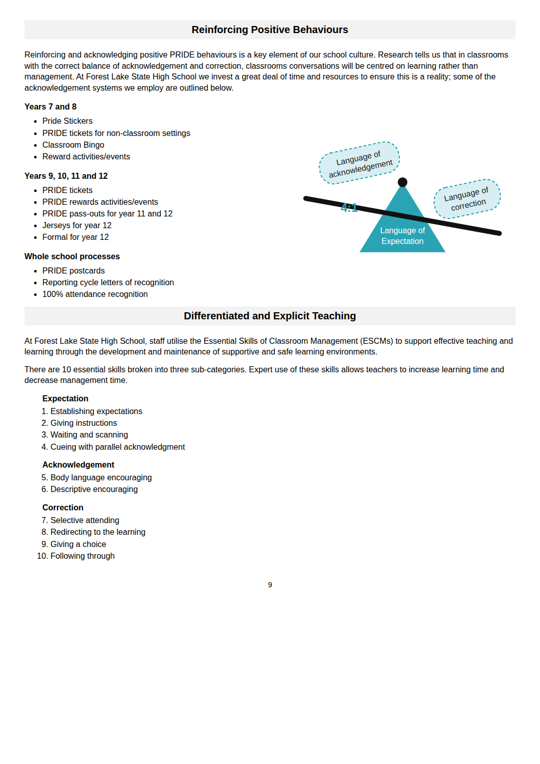Reinforcing Positive Behaviours
Reinforcing and acknowledging positive PRIDE behaviours is a key element of our school culture. Research tells us that in classrooms with the correct balance of acknowledgement and correction, classrooms conversations will be centred on learning rather than management. At Forest Lake State High School we invest a great deal of time and resources to ensure this is a reality; some of the acknowledgement systems we employ are outlined below.
Years 7 and 8
Balance diagram: 4 to 1 ratio of acknowledgement to correction on a base of expectation Language of acknowledgement Language of correction 4:1 Language of Expectation
Pride Stickers
PRIDE tickets for non-classroom settings
Classroom Bingo
Reward activities/events
Years 9, 10, 11 and 12
PRIDE tickets
PRIDE rewards activities/events
PRIDE pass-outs for year 11 and 12
Jerseys for year 12
Formal for year 12
Whole school processes
PRIDE postcards
Reporting cycle letters of recognition
100% attendance recognition
Differentiated and Explicit Teaching
At Forest Lake State High School, staff utilise the Essential Skills of Classroom Management (ESCMs) to support effective teaching and learning through the development and maintenance of supportive and safe learning environments.
There are 10 essential skills broken into three sub-categories. Expert use of these skills allows teachers to increase learning time and decrease management time.
Expectation
Establishing expectations
Giving instructions
Waiting and scanning
Cueing with parallel acknowledgment
Acknowledgement
Body language encouraging
Descriptive encouraging
Correction
Selective attending
Redirecting to the learning
Giving a choice
Following through
9